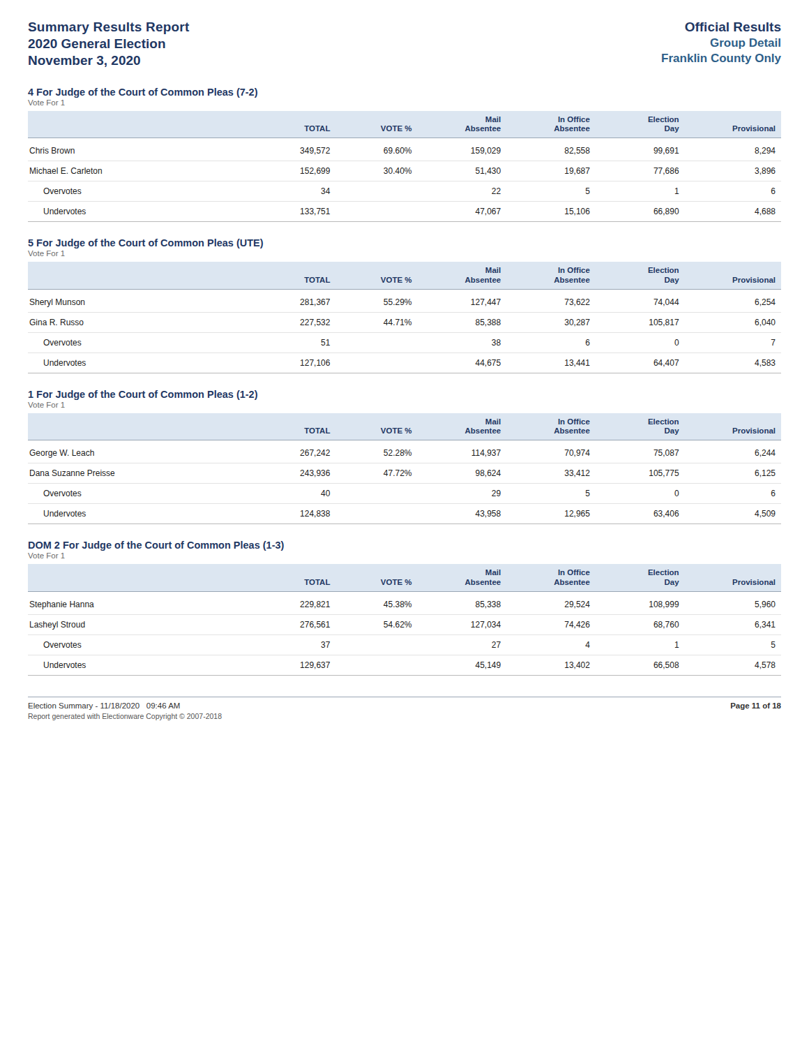Summary Results Report
2020 General Election
November 3, 2020
Official Results
Group Detail
Franklin County Only
4 For Judge of the Court of Common Pleas (7-2)
Vote For 1
| | TOTAL | VOTE % | Mail Absentee | In Office Absentee | Election Day | Provisional |
| --- | --- | --- | --- | --- | --- | --- |
| Chris Brown | 349,572 | 69.60% | 159,029 | 82,558 | 99,691 | 8,294 |
| Michael E. Carleton | 152,699 | 30.40% | 51,430 | 19,687 | 77,686 | 3,896 |
| Overvotes | 34 | | 22 | 5 | 1 | 6 |
| Undervotes | 133,751 | | 47,067 | 15,106 | 66,890 | 4,688 |
5 For Judge of the Court of Common Pleas (UTE)
Vote For 1
| | TOTAL | VOTE % | Mail Absentee | In Office Absentee | Election Day | Provisional |
| --- | --- | --- | --- | --- | --- | --- |
| Sheryl Munson | 281,367 | 55.29% | 127,447 | 73,622 | 74,044 | 6,254 |
| Gina R. Russo | 227,532 | 44.71% | 85,388 | 30,287 | 105,817 | 6,040 |
| Overvotes | 51 | | 38 | 6 | 0 | 7 |
| Undervotes | 127,106 | | 44,675 | 13,441 | 64,407 | 4,583 |
1 For Judge of the Court of Common Pleas (1-2)
Vote For 1
| | TOTAL | VOTE % | Mail Absentee | In Office Absentee | Election Day | Provisional |
| --- | --- | --- | --- | --- | --- | --- |
| George W. Leach | 267,242 | 52.28% | 114,937 | 70,974 | 75,087 | 6,244 |
| Dana Suzanne Preisse | 243,936 | 47.72% | 98,624 | 33,412 | 105,775 | 6,125 |
| Overvotes | 40 | | 29 | 5 | 0 | 6 |
| Undervotes | 124,838 | | 43,958 | 12,965 | 63,406 | 4,509 |
DOM 2 For Judge of the Court of Common Pleas (1-3)
Vote For 1
| | TOTAL | VOTE % | Mail Absentee | In Office Absentee | Election Day | Provisional |
| --- | --- | --- | --- | --- | --- | --- |
| Stephanie Hanna | 229,821 | 45.38% | 85,338 | 29,524 | 108,999 | 5,960 |
| Lasheyl Stroud | 276,561 | 54.62% | 127,034 | 74,426 | 68,760 | 6,341 |
| Overvotes | 37 | | 27 | 4 | 1 | 5 |
| Undervotes | 129,637 | | 45,149 | 13,402 | 66,508 | 4,578 |
Election Summary - 11/18/2020 09:46 AM
Report generated with Electionware Copyright © 2007-2018
Page 11 of 18